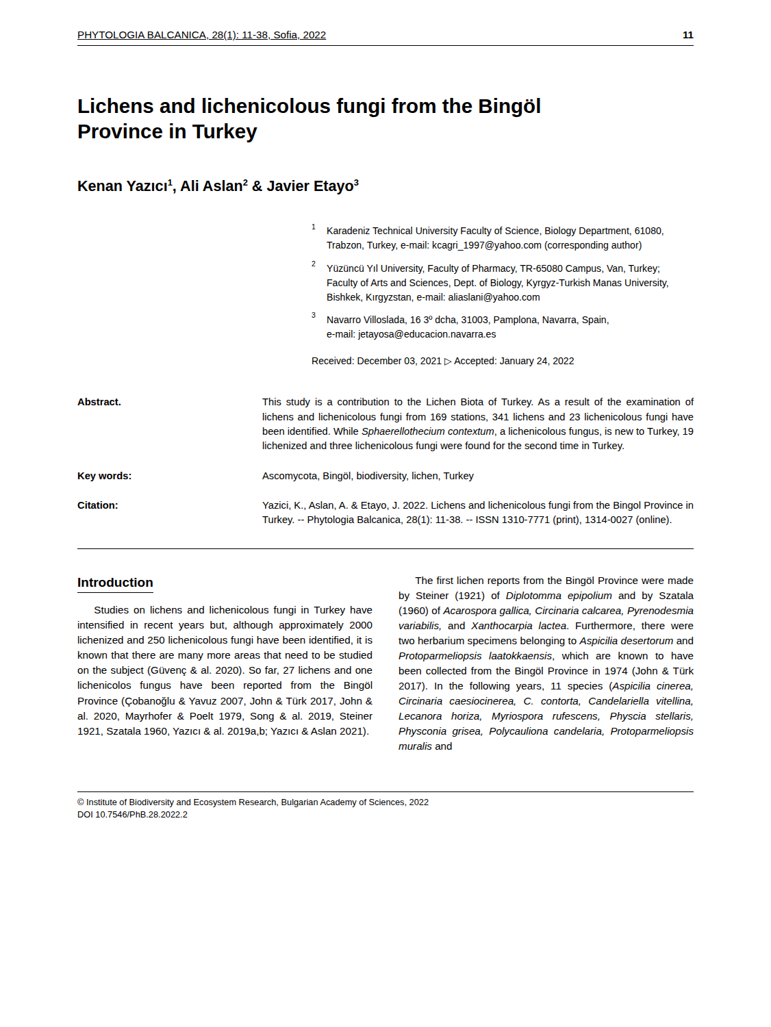PHYTOLOGIA BALCANICA, 28(1): 11-38, Sofia, 2022 11
Lichens and lichenicolous fungi from the Bingöl
Province in Turkey
Kenan Yazıcı1, Ali Aslan2 & Javier Etayo3
Karadeniz Technical University Faculty of Science, Biology Department, 61080, Trabzon, Turkey, e-mail: kcagri_1997@yahoo.com (corresponding author)
Yüzüncü Yıl University, Faculty of Pharmacy, TR-65080 Campus, Van, Turkey; Faculty of Arts and Sciences, Dept. of Biology, Kyrgyz-Turkish Manas University, Bishkek, Kırgyzstan, e-mail: aliaslani@yahoo.com
Navarro Villoslada, 16 3º dcha, 31003, Pamplona, Navarra, Spain,
e-mail: jetayosa@educacion.navarra.es
Received: December 03, 2021 ▷ Accepted: January 24, 2022
Abstract.
This study is a contribution to the Lichen Biota of Turkey. As a result of the examination of lichens and lichenicolous fungi from 169 stations, 341 lichens and 23 lichenicolous fungi have been identified. While Sphaerellothecium contextum, a lichenicolous fungus, is new to Turkey, 19 lichenized and three lichenicolous fungi were found for the second time in Turkey.
Key words:
Ascomycota, Bingöl, biodiversity, lichen, Turkey
Citation:
Yazici, K., Aslan, A. & Etayo, J. 2022. Lichens and lichenicolous fungi from the Bingol Province in Turkey. -- Phytologia Balcanica, 28(1): 11-38. -- ISSN 1310-7771 (print), 1314-0027 (online).
Introduction
Studies on lichens and lichenicolous fungi in Turkey have intensified in recent years but, although approximately 2000 lichenized and 250 lichenicolous fungi have been identified, it is known that there are many more areas that need to be studied on the subject (Güvenç & al. 2020). So far, 27 lichens and one lichenicolos fungus have been reported from the Bingöl Province (Çobanoğlu & Yavuz 2007, John & Türk 2017, John & al. 2020, Mayrhofer & Poelt 1979, Song & al. 2019, Steiner 1921, Szatala 1960, Yazıcı & al. 2019a,b; Yazıcı & Aslan 2021).
The first lichen reports from the Bingöl Province were made by Steiner (1921) of Diplotomma epipolium and by Szatala (1960) of Acarospora gallica, Circinaria calcarea, Pyrenodesmia variabilis, and Xanthocarpia lactea. Furthermore, there were two herbarium specimens belonging to Aspicilia desertorum and Protoparmeliopsis laatokkaensis, which are known to have been collected from the Bingöl Province in 1974 (John & Türk 2017). In the following years, 11 species (Aspicilia cinerea, Circinaria caesiocinerea, C. contorta, Candelariella vitellina, Lecanora horiza, Myriospora rufescens, Physcia stellaris, Physconia grisea, Polycauliona candelaria, Protoparmeliopsis muralis and
© Institute of Biodiversity and Ecosystem Research, Bulgarian Academy of Sciences, 2022
DOI 10.7546/PhB.28.2022.2